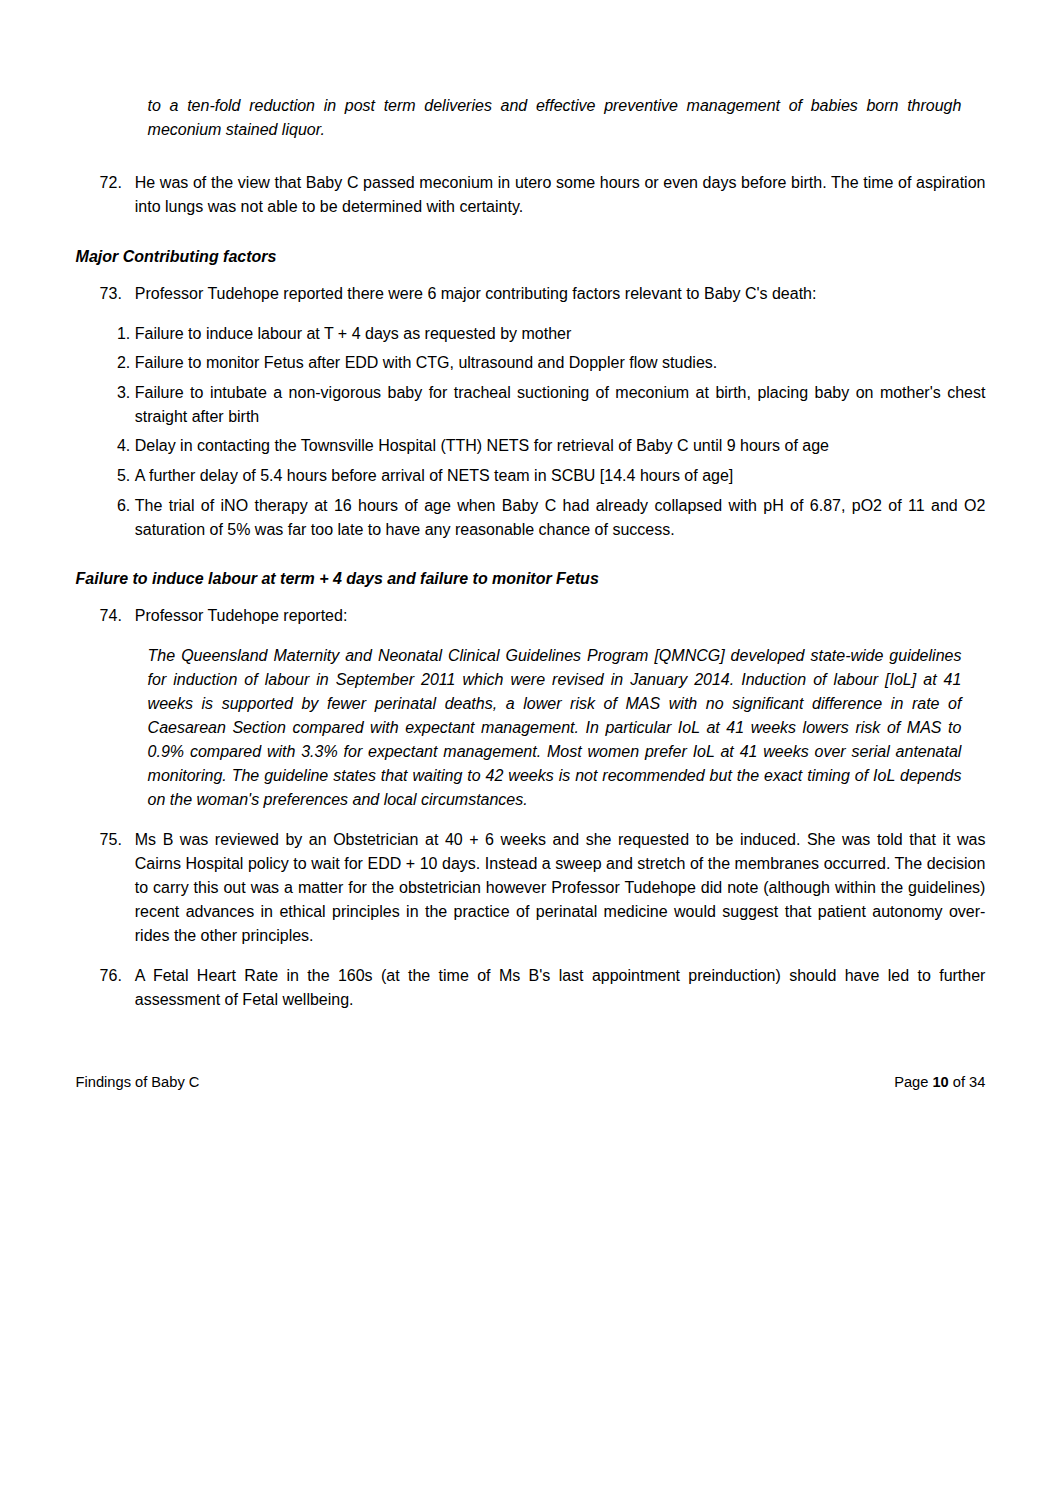to a ten-fold reduction in post term deliveries and effective preventive management of babies born through meconium stained liquor.
72.
He was of the view that Baby C passed meconium in utero some hours or even days before birth. The time of aspiration into lungs was not able to be determined with certainty.
Major Contributing factors
73.
Professor Tudehope reported there were 6 major contributing factors relevant to Baby C's death:
Failure to induce labour at T + 4 days as requested by mother
Failure to monitor Fetus after EDD with CTG, ultrasound and Doppler flow studies.
Failure to intubate a non-vigorous baby for tracheal suctioning of meconium at birth, placing baby on mother's chest straight after birth
Delay in contacting the Townsville Hospital (TTH) NETS for retrieval of Baby C until 9 hours of age
A further delay of 5.4 hours before arrival of NETS team in SCBU [14.4 hours of age]
The trial of iNO therapy at 16 hours of age when Baby C had already collapsed with pH of 6.87, pO2 of 11 and O2 saturation of 5% was far too late to have any reasonable chance of success.
Failure to induce labour at term + 4 days and failure to monitor Fetus
74.
Professor Tudehope reported:
The Queensland Maternity and Neonatal Clinical Guidelines Program [QMNCG] developed state-wide guidelines for induction of labour in September 2011 which were revised in January 2014. Induction of labour [IoL] at 41 weeks is supported by fewer perinatal deaths, a lower risk of MAS with no significant difference in rate of Caesarean Section compared with expectant management. In particular IoL at 41 weeks lowers risk of MAS to 0.9% compared with 3.3% for expectant management. Most women prefer IoL at 41 weeks over serial antenatal monitoring. The guideline states that waiting to 42 weeks is not recommended but the exact timing of IoL depends on the woman's preferences and local circumstances.
75.
Ms B was reviewed by an Obstetrician at 40 + 6 weeks and she requested to be induced. She was told that it was Cairns Hospital policy to wait for EDD + 10 days. Instead a sweep and stretch of the membranes occurred. The decision to carry this out was a matter for the obstetrician however Professor Tudehope did note (although within the guidelines) recent advances in ethical principles in the practice of perinatal medicine would suggest that patient autonomy over-rides the other principles.
76.
A Fetal Heart Rate in the 160s (at the time of Ms B's last appointment preinduction) should have led to further assessment of Fetal wellbeing.
Findings of Baby C Page 10 of 34